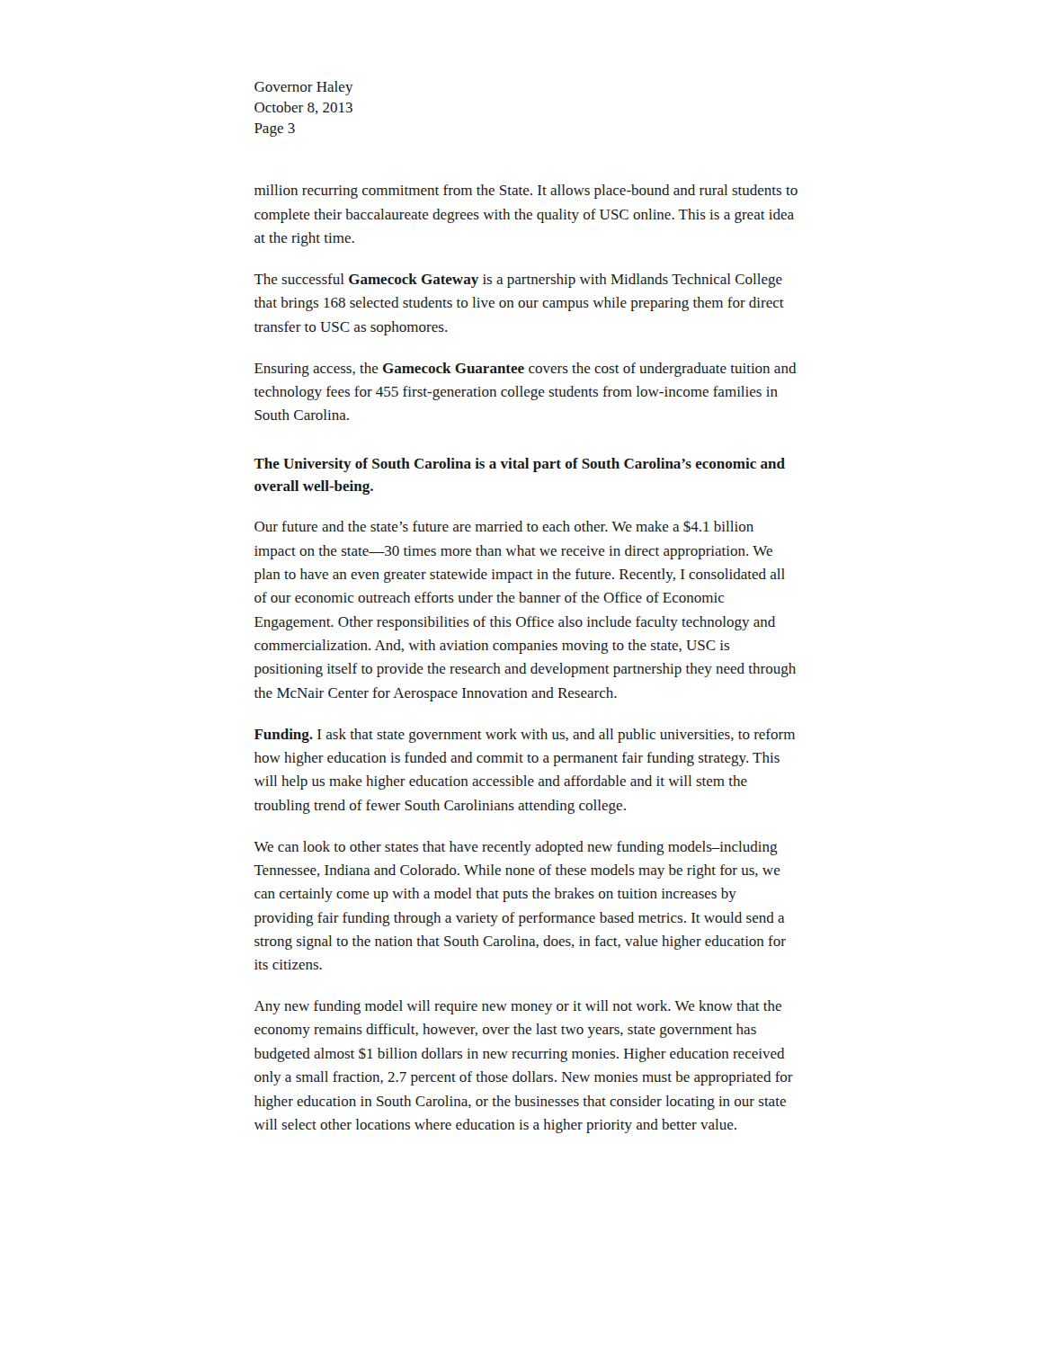Governor Haley
October 8, 2013
Page 3
million recurring commitment from the State. It allows place-bound and rural students to complete their baccalaureate degrees with the quality of USC online. This is a great idea at the right time.
The successful Gamecock Gateway is a partnership with Midlands Technical College that brings 168 selected students to live on our campus while preparing them for direct transfer to USC as sophomores.
Ensuring access, the Gamecock Guarantee covers the cost of undergraduate tuition and technology fees for 455 first-generation college students from low-income families in South Carolina.
The University of South Carolina is a vital part of South Carolina’s economic and overall well-being.
Our future and the state’s future are married to each other. We make a $4.1 billion impact on the state—30 times more than what we receive in direct appropriation. We plan to have an even greater statewide impact in the future. Recently, I consolidated all of our economic outreach efforts under the banner of the Office of Economic Engagement. Other responsibilities of this Office also include faculty technology and commercialization. And, with aviation companies moving to the state, USC is positioning itself to provide the research and development partnership they need through the McNair Center for Aerospace Innovation and Research.
Funding. I ask that state government work with us, and all public universities, to reform how higher education is funded and commit to a permanent fair funding strategy. This will help us make higher education accessible and affordable and it will stem the troubling trend of fewer South Carolinians attending college.
We can look to other states that have recently adopted new funding models–including Tennessee, Indiana and Colorado. While none of these models may be right for us, we can certainly come up with a model that puts the brakes on tuition increases by providing fair funding through a variety of performance based metrics. It would send a strong signal to the nation that South Carolina, does, in fact, value higher education for its citizens.
Any new funding model will require new money or it will not work. We know that the economy remains difficult, however, over the last two years, state government has budgeted almost $1 billion dollars in new recurring monies. Higher education received only a small fraction, 2.7 percent of those dollars. New monies must be appropriated for higher education in South Carolina, or the businesses that consider locating in our state will select other locations where education is a higher priority and better value.